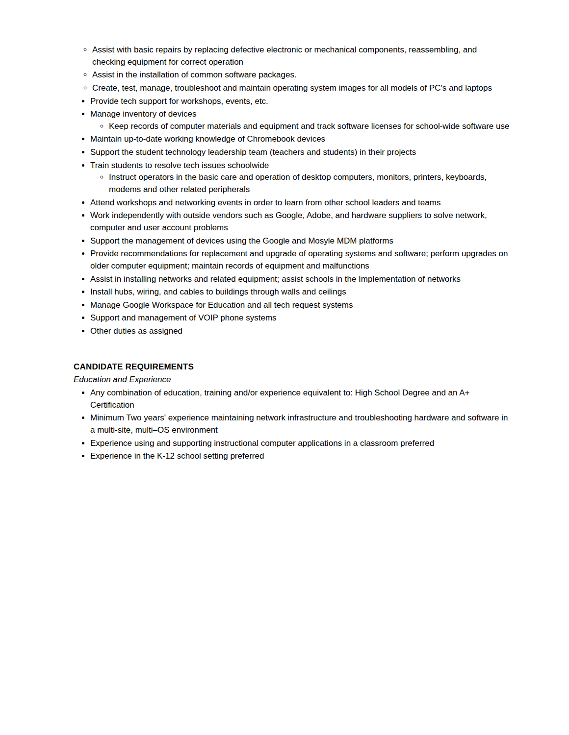Assist with basic repairs by replacing defective electronic or mechanical components, reassembling, and checking equipment for correct operation
Assist in the installation of common software packages.
Create, test, manage, troubleshoot and maintain operating system images for all models of PC's and laptops
Provide tech support for workshops, events, etc.
Manage inventory of devices
Keep records of computer materials and equipment and track software licenses for school-wide software use
Maintain up-to-date working knowledge of Chromebook devices
Support the student technology leadership team (teachers and students) in their projects
Train students to resolve tech issues schoolwide
Instruct operators in the basic care and operation of desktop computers, monitors, printers, keyboards, modems and other related peripherals
Attend workshops and networking events in order to learn from other school leaders and teams
Work independently with outside vendors such as Google, Adobe, and hardware suppliers to solve network, computer and user account problems
Support the management of devices using the Google and Mosyle MDM platforms
Provide recommendations for replacement and upgrade of operating systems and software; perform upgrades on older computer equipment; maintain records of equipment and malfunctions
Assist in installing networks and related equipment; assist schools in the Implementation of networks
Install hubs, wiring, and cables to buildings through walls and ceilings
Manage Google Workspace for Education and all tech request systems
Support and management of VOIP phone systems
Other duties as assigned
CANDIDATE REQUIREMENTS
Education and Experience
Any combination of education, training and/or experience equivalent to: High School Degree and an A+ Certification
Minimum Two years' experience maintaining network infrastructure and troubleshooting hardware and software in a multi-site, multi–OS environment
Experience using and supporting instructional computer applications in a classroom preferred
Experience in the K-12 school setting preferred